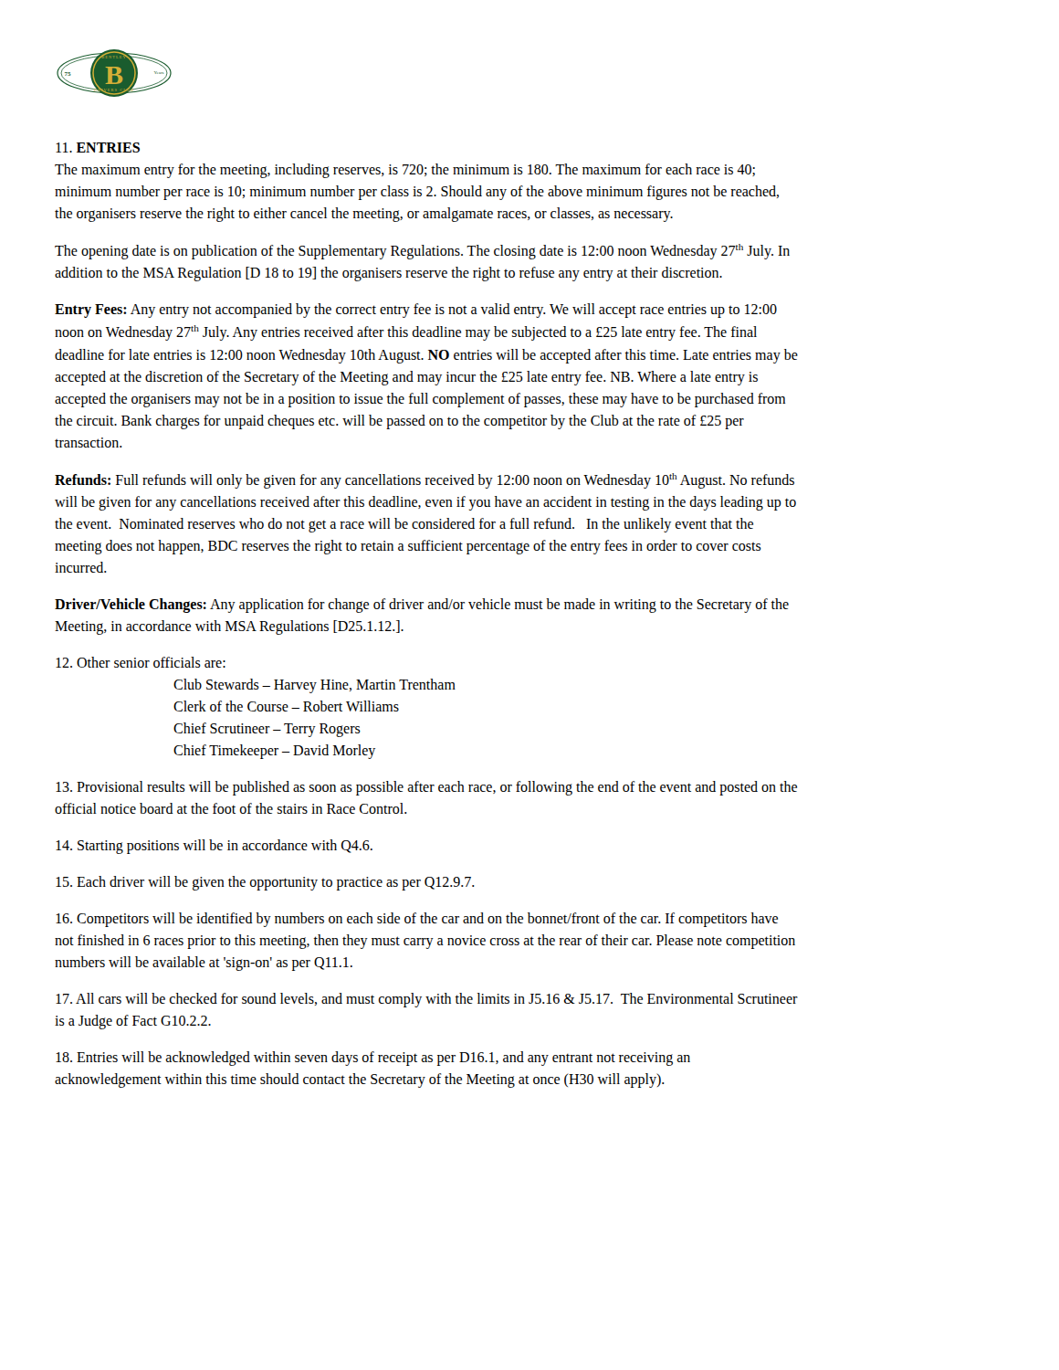B BENTLEY DRIVERS CLUB 75 Years
11. ENTRIES
The maximum entry for the meeting, including reserves, is 720; the minimum is 180. The maximum for each race is 40; minimum number per race is 10; minimum number per class is 2. Should any of the above minimum figures not be reached, the organisers reserve the right to either cancel the meeting, or amalgamate races, or classes, as necessary.
The opening date is on publication of the Supplementary Regulations. The closing date is 12:00 noon Wednesday 27th July. In addition to the MSA Regulation [D 18 to 19] the organisers reserve the right to refuse any entry at their discretion.
Entry Fees: Any entry not accompanied by the correct entry fee is not a valid entry. We will accept race entries up to 12:00 noon on Wednesday 27th July. Any entries received after this deadline may be subjected to a £25 late entry fee. The final deadline for late entries is 12:00 noon Wednesday 10th August. NO entries will be accepted after this time. Late entries may be accepted at the discretion of the Secretary of the Meeting and may incur the £25 late entry fee. NB. Where a late entry is accepted the organisers may not be in a position to issue the full complement of passes, these may have to be purchased from the circuit. Bank charges for unpaid cheques etc. will be passed on to the competitor by the Club at the rate of £25 per transaction.
Refunds: Full refunds will only be given for any cancellations received by 12:00 noon on Wednesday 10th August. No refunds will be given for any cancellations received after this deadline, even if you have an accident in testing in the days leading up to the event. Nominated reserves who do not get a race will be considered for a full refund. In the unlikely event that the meeting does not happen, BDC reserves the right to retain a sufficient percentage of the entry fees in order to cover costs incurred.
Driver/Vehicle Changes: Any application for change of driver and/or vehicle must be made in writing to the Secretary of the Meeting, in accordance with MSA Regulations [D25.1.12.].
12. Other senior officials are:
Club Stewards – Harvey Hine, Martin Trentham
Clerk of the Course – Robert Williams
Chief Scrutineer – Terry Rogers
Chief Timekeeper – David Morley
13. Provisional results will be published as soon as possible after each race, or following the end of the event and posted on the official notice board at the foot of the stairs in Race Control.
14. Starting positions will be in accordance with Q4.6.
15. Each driver will be given the opportunity to practice as per Q12.9.7.
16. Competitors will be identified by numbers on each side of the car and on the bonnet/front of the car. If competitors have not finished in 6 races prior to this meeting, then they must carry a novice cross at the rear of their car. Please note competition numbers will be available at 'sign-on' as per Q11.1.
17. All cars will be checked for sound levels, and must comply with the limits in J5.16 & J5.17. The Environmental Scrutineer is a Judge of Fact G10.2.2.
18. Entries will be acknowledged within seven days of receipt as per D16.1, and any entrant not receiving an acknowledgement within this time should contact the Secretary of the Meeting at once (H30 will apply).